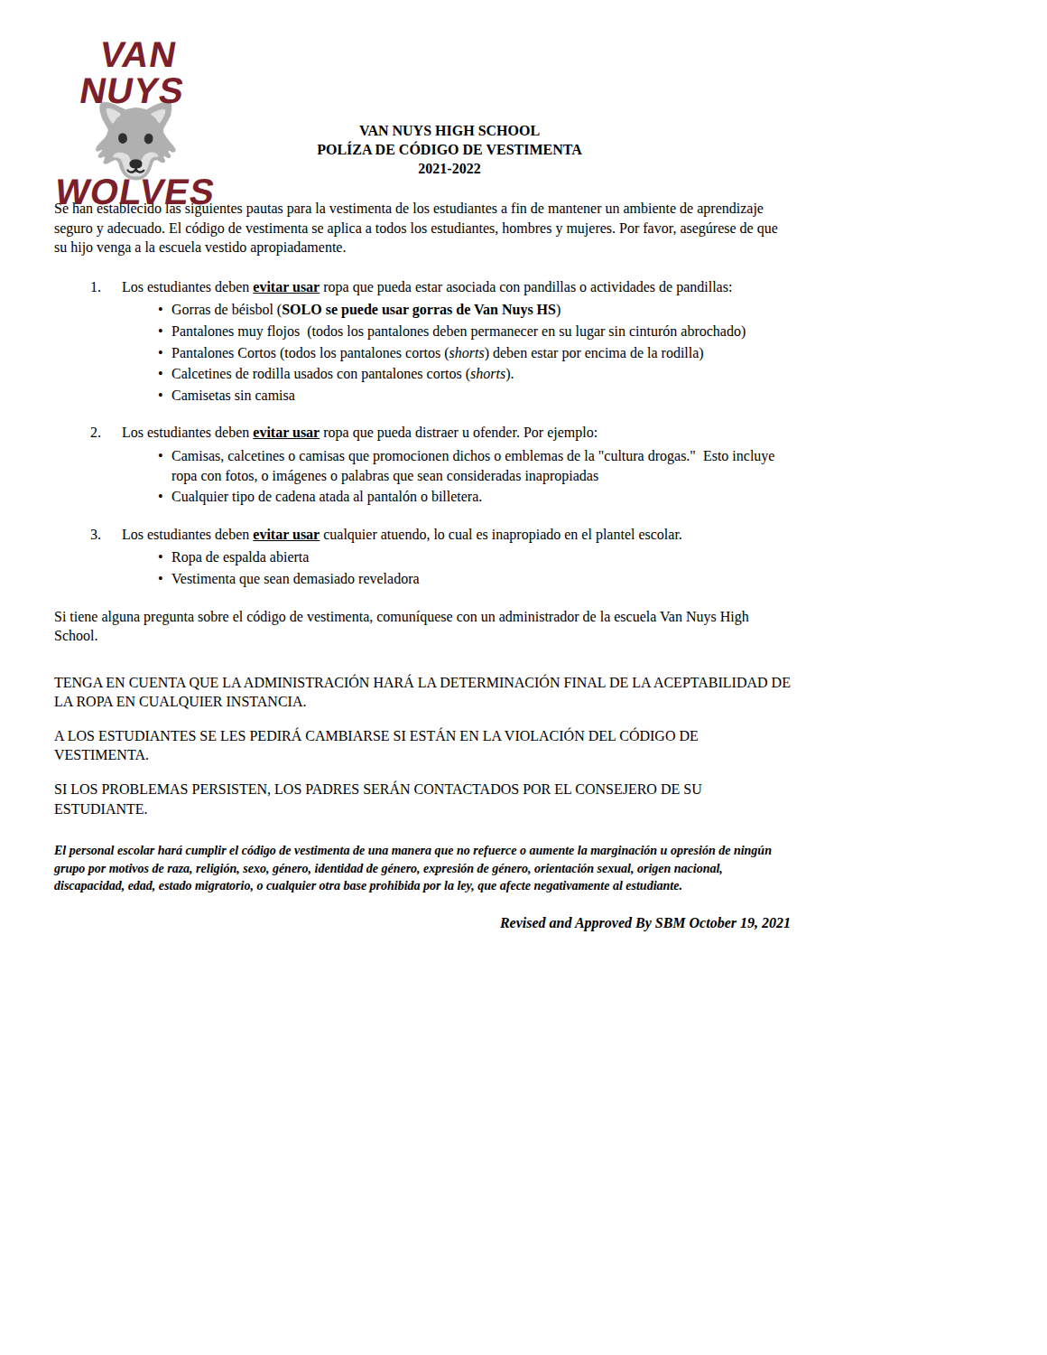VAN NUYS 🐺 WOLVES
VAN NUYS HIGH SCHOOL
POLÍZA DE CÓDIGO DE VESTIMENTA
2021-2022
Se han establecido las siguientes pautas para la vestimenta de los estudiantes a fin de mantener un ambiente de aprendizaje seguro y adecuado. El código de vestimenta se aplica a todos los estudiantes, hombres y mujeres. Por favor, asegúrese de que su hijo venga a la escuela vestido apropiadamente.
1. Los estudiantes deben evitar usar ropa que pueda estar asociada con pandillas o actividades de pandillas:
Gorras de béisbol (SOLO se puede usar gorras de Van Nuys HS)
Pantalones muy flojos (todos los pantalones deben permanecer en su lugar sin cinturón abrochado)
Pantalones Cortos (todos los pantalones cortos (shorts) deben estar por encima de la rodilla)
Calcetines de rodilla usados con pantalones cortos (shorts).
Camisetas sin camisa
2. Los estudiantes deben evitar usar ropa que pueda distraer u ofender. Por ejemplo:
Camisas, calcetines o camisas que promocionen dichos o emblemas de la "cultura drogas." Esto incluye ropa con fotos, o imágenes o palabras que sean consideradas inapropiadas
Cualquier tipo de cadena atada al pantalón o billetera.
3. Los estudiantes deben evitar usar cualquier atuendo, lo cual es inapropiado en el plantel escolar.
Ropa de espalda abierta
Vestimenta que sean demasiado reveladora
Si tiene alguna pregunta sobre el código de vestimenta, comuníquese con un administrador de la escuela Van Nuys High School.
TENGA EN CUENTA QUE LA ADMINISTRACIÓN HARÁ LA DETERMINACIÓN FINAL DE LA ACEPTABILIDAD DE LA ROPA EN CUALQUIER INSTANCIA.
A LOS ESTUDIANTES SE LES PEDIRÁ CAMBIARSE SI ESTÁN EN LA VIOLACIÓN DEL CÓDIGO DE VESTIMENTA.
SI LOS PROBLEMAS PERSISTEN, LOS PADRES SERÁN CONTACTADOS POR EL CONSEJERO DE SU ESTUDIANTE.
El personal escolar hará cumplir el código de vestimenta de una manera que no refuerce o aumente la marginación u opresión de ningún grupo por motivos de raza, religión, sexo, género, identidad de género, expresión de género, orientación sexual, origen nacional, discapacidad, edad, estado migratorio, o cualquier otra base prohibida por la ley, que afecte negativamente al estudiante.
Revised and Approved By SBM October 19, 2021